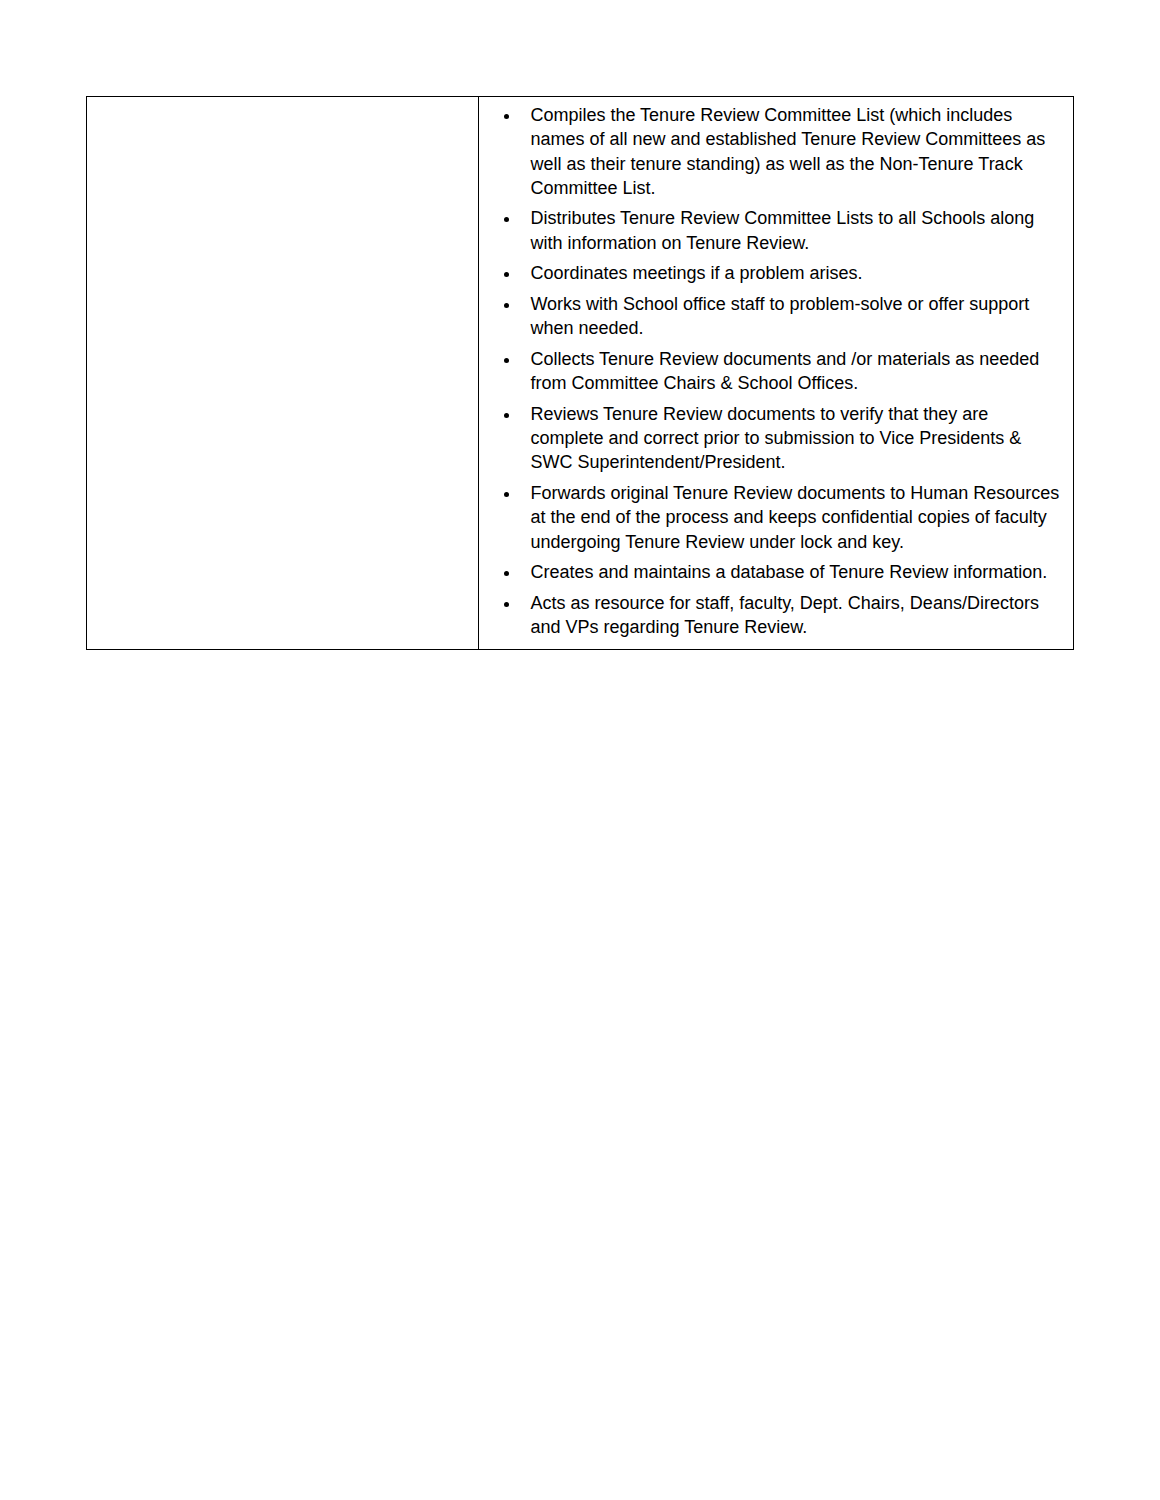| | Compiles the Tenure Review Committee List (which includes names of all new and established Tenure Review Committees as well as their tenure standing) as well as the Non-Tenure Track Committee List. Distributes Tenure Review Committee Lists to all Schools along with information on Tenure Review. Coordinates meetings if a problem arises. Works with School office staff to problem-solve or offer support when needed. Collects Tenure Review documents and /or materials as needed from Committee Chairs & School Offices. Reviews Tenure Review documents to verify that they are complete and correct prior to submission to Vice Presidents & SWC Superintendent/President. Forwards original Tenure Review documents to Human Resources at the end of the process and keeps confidential copies of faculty undergoing Tenure Review under lock and key. Creates and maintains a database of Tenure Review information. Acts as resource for staff, faculty, Dept. Chairs, Deans/Directors and VPs regarding Tenure Review. |